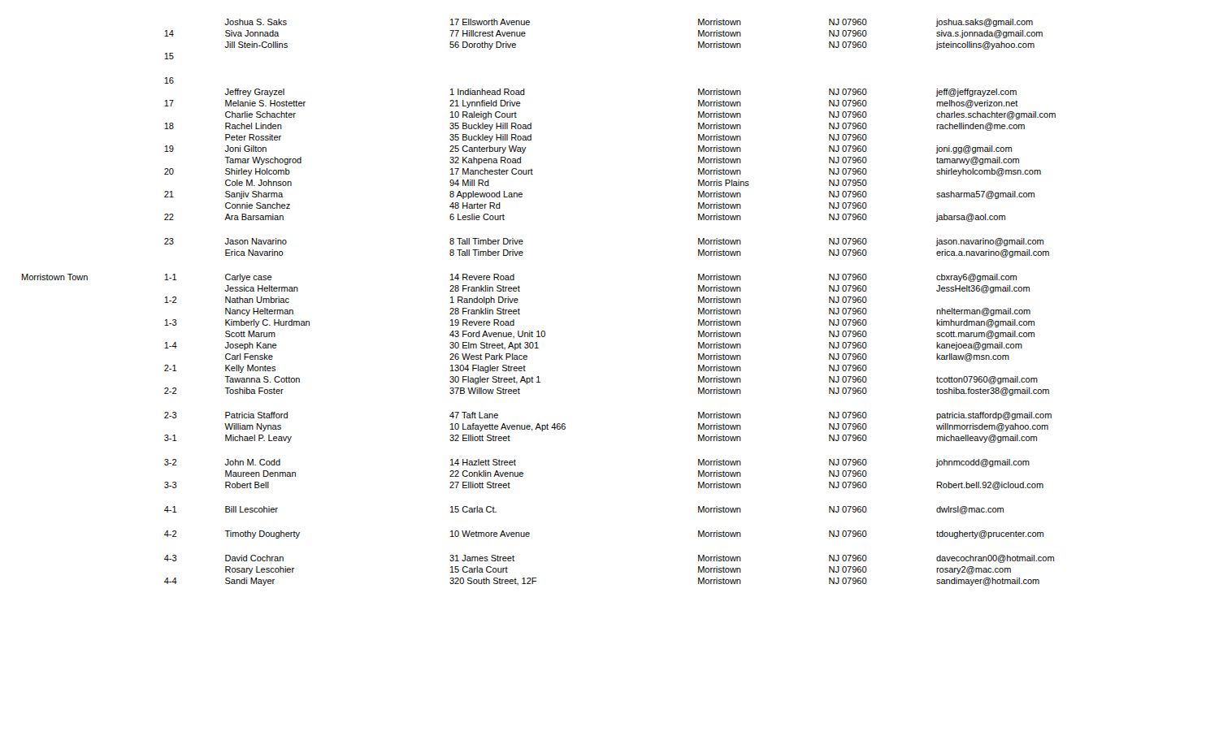| | | Joshua S. Saks | 17 Ellsworth Avenue | Morristown | NJ 07960 | joshua.saks@gmail.com |
| | 14 | Siva Jonnada | 77 Hillcrest Avenue | Morristown | NJ 07960 | siva.s.jonnada@gmail.com |
| | | Jill Stein-Collins | 56 Dorothy Drive | Morristown | NJ 07960 | jsteincollins@yahoo.com |
| | 15 | | | | | |
| | 16 | | | | | |
| | | Jeffrey Grayzel | 1 Indianhead Road | Morristown | NJ 07960 | jeff@jeffgrayzel.com |
| | 17 | Melanie S. Hostetter | 21 Lynnfield Drive | Morristown | NJ 07960 | melhos@verizon.net |
| | | Charlie Schachter | 10 Raleigh Court | Morristown | NJ 07960 | charles.schachter@gmail.com |
| | 18 | Rachel Linden | 35 Buckley Hill Road | Morristown | NJ 07960 | rachellinden@me.com |
| | | Peter Rossiter | 35 Buckley Hill Road | Morristown | NJ 07960 | |
| | 19 | Joni Gilton | 25 Canterbury Way | Morristown | NJ 07960 | joni.gg@gmail.com |
| | | Tamar Wyschogrod | 32 Kahpena Road | Morristown | NJ 07960 | tamarwy@gmail.com |
| | 20 | Shirley Holcomb | 17 Manchester Court | Morristown | NJ 07960 | shirleyholcomb@msn.com |
| | | Cole M. Johnson | 94 Mill Rd | Morris Plains | NJ 07950 | |
| | 21 | Sanjiv Sharma | 8 Applewood Lane | Morristown | NJ 07960 | sasharma57@gmail.com |
| | | Connie Sanchez | 48 Harter Rd | Morristown | NJ 07960 | |
| | 22 | Ara Barsamian | 6 Leslie Court | Morristown | NJ 07960 | jabarsa@aol.com |
| | 23 | Jason Navarino | 8 Tall Timber Drive | Morristown | NJ 07960 | jason.navarino@gmail.com |
| | | Erica Navarino | 8 Tall Timber Drive | Morristown | NJ 07960 | erica.a.navarino@gmail.com |
| Morristown Town | 1-1 | Carlye case | 14 Revere Road | Morristown | NJ 07960 | cbxray6@gmail.com |
| | | Jessica Helterman | 28 Franklin Street | Morristown | NJ 07960 | JessHelt36@gmail.com |
| | 1-2 | Nathan Umbriac | 1 Randolph Drive | Morristown | NJ 07960 | |
| | | Nancy Helterman | 28 Franklin Street | Morristown | NJ 07960 | nhelterman@gmail.com |
| | 1-3 | Kimberly C. Hurdman | 19 Revere Road | Morristown | NJ 07960 | kimhurdman@gmail.com |
| | | Scott Marum | 43 Ford Avenue, Unit 10 | Morristown | NJ 07960 | scott.marum@gmail.com |
| | 1-4 | Joseph Kane | 30 Elm Street, Apt 301 | Morristown | NJ 07960 | kanejoea@gmail.com |
| | | Carl Fenske | 26 West Park Place | Morristown | NJ 07960 | karllaw@msn.com |
| | 2-1 | Kelly Montes | 1304 Flagler Street | Morristown | NJ 07960 | |
| | | Tawanna S. Cotton | 30 Flagler Street, Apt 1 | Morristown | NJ 07960 | tcotton07960@gmail.com |
| | 2-2 | Toshiba Foster | 37B Willow Street | Morristown | NJ 07960 | toshiba.foster38@gmail.com |
| | 2-3 | Patricia Stafford | 47 Taft Lane | Morristown | NJ 07960 | patricia.staffordp@gmail.com |
| | | William Nynas | 10 Lafayette Avenue, Apt 466 | Morristown | NJ 07960 | willnmorrisdem@yahoo.com |
| | 3-1 | Michael P. Leavy | 32 Elliott Street | Morristown | NJ 07960 | michaelleavy@gmail.com |
| | 3-2 | John M. Codd | 14 Hazlett Street | Morristown | NJ 07960 | johnmcodd@gmail.com |
| | | Maureen Denman | 22 Conklin Avenue | Morristown | NJ 07960 | |
| | 3-3 | Robert Bell | 27 Elliott Street | Morristown | NJ 07960 | Robert.bell.92@icloud.com |
| | 4-1 | Bill Lescohier | 15 Carla Ct. | Morristown | NJ 07960 | dwlrsl@mac.com |
| | 4-2 | Timothy Dougherty | 10 Wetmore Avenue | Morristown | NJ 07960 | tdougherty@prucenter.com |
| | 4-3 | David Cochran | 31 James Street | Morristown | NJ 07960 | davecochran00@hotmail.com |
| | | Rosary Lescohier | 15 Carla Court | Morristown | NJ 07960 | rosary2@mac.com |
| | 4-4 | Sandi Mayer | 320 South Street, 12F | Morristown | NJ 07960 | sandimayer@hotmail.com |